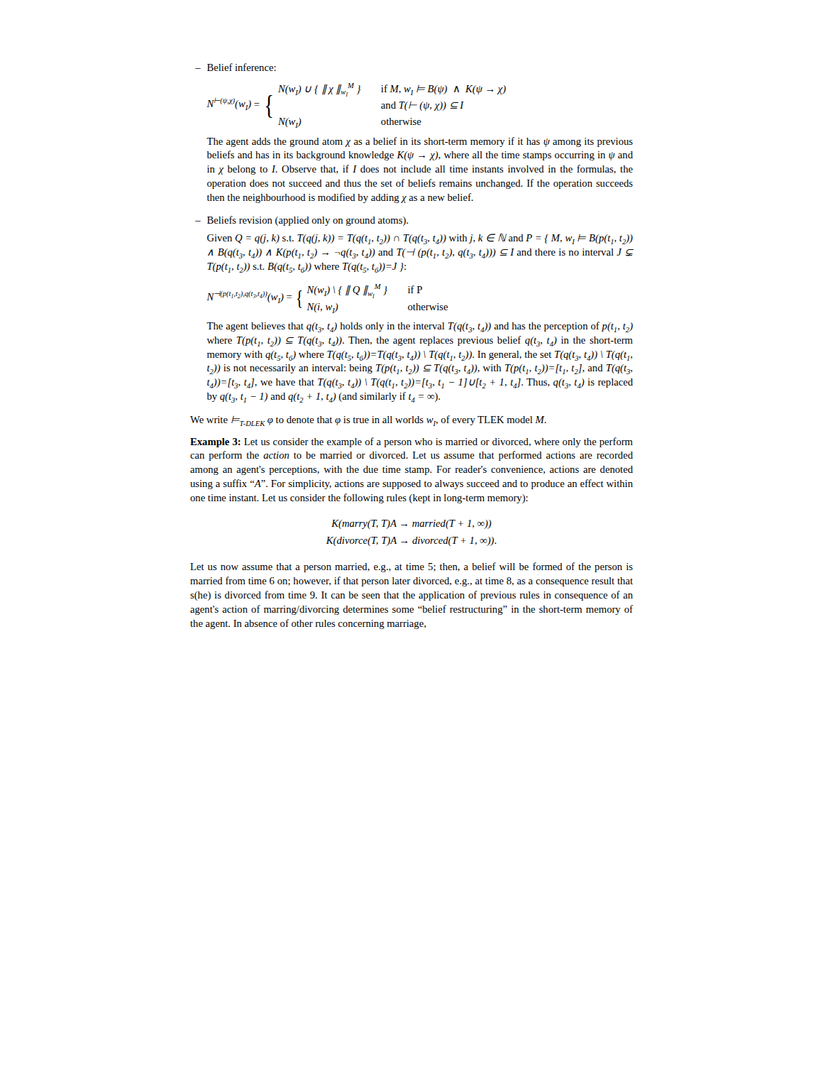Belief inference:
N⊢(ψ,χ)(wI) = {
| N(w I ) ∪ { ∥ χ ∥ w I M } | if M, w I ⊨ B(ψ) ∧ K(ψ → χ) |
| | and T(⊢ (ψ, χ)) ⊆ I |
| N(w I ) | otherwise |
The agent adds the ground atom χ as a belief in its short-term memory if it has ψ among its previous beliefs and has in its background knowledge K(ψ → χ), where all the time stamps occurring in ψ and in χ belong to I. Observe that, if I does not include all time instants involved in the formulas, the operation does not succeed and thus the set of beliefs remains unchanged. If the operation succeeds then the neighbourhood is modified by adding χ as a new belief.
Beliefs revision (applied only on ground atoms).
Given Q = q(j, k) s.t. T(q(j, k)) = T(q(t1, t2)) ∩ T(q(t3, t4)) with j, k ∈ ℕ and P = { M, wI ⊨ B(p(t1, t2)) ∧ B(q(t3, t4)) ∧ K(p(t1, t2) → ¬q(t3, t4)) and T(⊣ (p(t1, t2), q(t3, t4))) ⊆ I and there is no interval J ⊊ T(p(t1, t2)) s.t. B(q(t5, t6)) where T(q(t5, t6))=J }:
N⊣(p(t1,t2),q(t3,t4))(wI) = {
| N(w I ) \ { ∥ Q ∥ w I M } | if P |
| N(i, w I ) | otherwise |
The agent believes that q(t3, t4) holds only in the interval T(q(t3, t4)) and has the perception of p(t1, t2) where T(p(t1, t2)) ⊆ T(q(t3, t4)). Then, the agent replaces previous belief q(t3, t4) in the short-term memory with q(t5, t6) where T(q(t5, t6))=T(q(t3, t4)) \ T(q(t1, t2)). In general, the set T(q(t3, t4)) \ T(q(t1, t2)) is not necessarily an interval: being T(p(t1, t2)) ⊆ T(q(t3, t4)), with T(p(t1, t2))=[t1, t2], and T(q(t3, t4))=[t3, t4], we have that T(q(t3, t4)) \ T(q(t1, t2))=[t3, t1 − 1]∪[t2 + 1, t4]. Thus, q(t3, t4) is replaced by q(t3, t1 − 1) and q(t2 + 1, t4) (and similarly if t4 = ∞).
We write ⊨T-DLEK φ to denote that φ is true in all worlds wI, of every TLEK model M.
Example 3: Let us consider the example of a person who is married or divorced, where only the perform can perform the action to be married or divorced. Let us assume that performed actions are recorded among an agent's perceptions, with the due time stamp. For reader's convenience, actions are denoted using a suffix “A”. For simplicity, actions are supposed to always succeed and to produce an effect within one time instant. Let us consider the following rules (kept in long-term memory):
K(marry(T, T)A → married(T + 1, ∞))
K(divorce(T, T)A → divorced(T + 1, ∞)).
Let us now assume that a person married, e.g., at time 5; then, a belief will be formed of the person is married from time 6 on; however, if that person later divorced, e.g., at time 8, as a consequence result that s(he) is divorced from time 9. It can be seen that the application of previous rules in consequence of an agent's action of marring/divorcing determines some “belief restructuring” in the short-term memory of the agent. In absence of other rules concerning marriage,